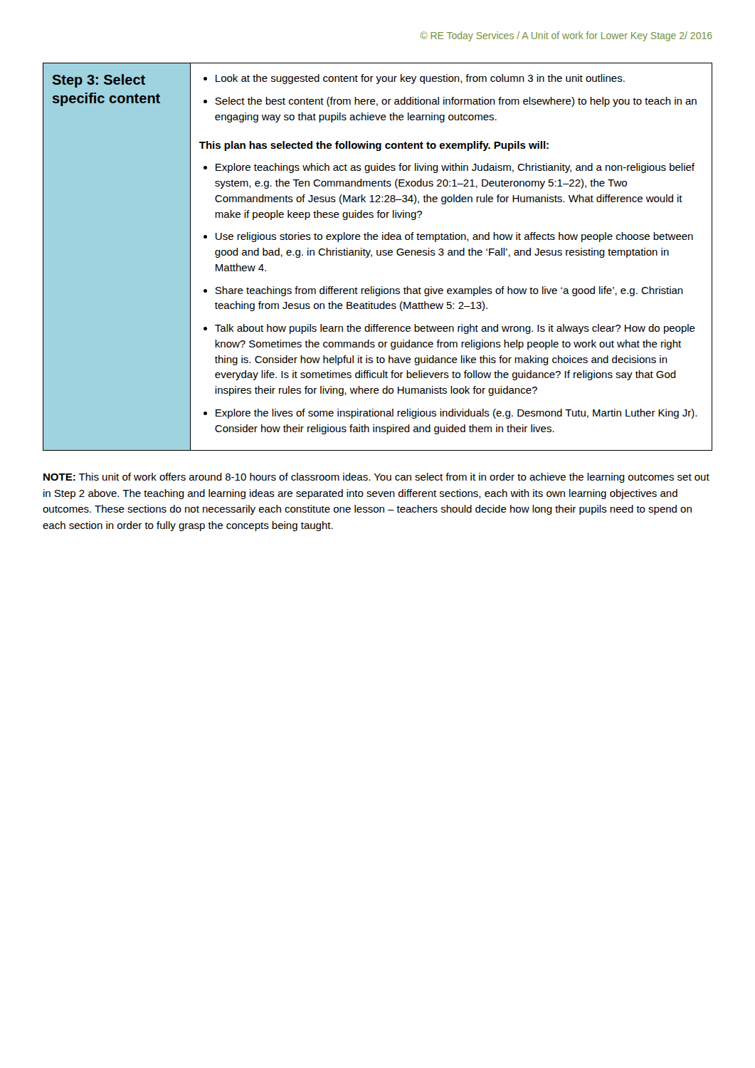© RE Today Services / A Unit of work for Lower Key Stage 2/ 2016
| Step 3: Select specific content | Look at the suggested content for your key question, from column 3 in the unit outlines. Select the best content (from here, or additional information from elsewhere) to help you to teach in an engaging way so that pupils achieve the learning outcomes. This plan has selected the following content to exemplify. Pupils will: Explore teachings which act as guides for living within Judaism, Christianity, and a non-religious belief system, e.g. the Ten Commandments (Exodus 20:1–21, Deuteronomy 5:1–22), the Two Commandments of Jesus (Mark 12:28–34), the golden rule for Humanists. What difference would it make if people keep these guides for living? Use religious stories to explore the idea of temptation, and how it affects how people choose between good and bad, e.g. in Christianity, use Genesis 3 and the ‘Fall’, and Jesus resisting temptation in Matthew 4. Share teachings from different religions that give examples of how to live ‘a good life’, e.g. Christian teaching from Jesus on the Beatitudes (Matthew 5: 2–13). Talk about how pupils learn the difference between right and wrong. Is it always clear? How do people know? Sometimes the commands or guidance from religions help people to work out what the right thing is. Consider how helpful it is to have guidance like this for making choices and decisions in everyday life. Is it sometimes difficult for believers to follow the guidance? If religions say that God inspires their rules for living, where do Humanists look for guidance? Explore the lives of some inspirational religious individuals (e.g. Desmond Tutu, Martin Luther King Jr). Consider how their religious faith inspired and guided them in their lives. |
NOTE: This unit of work offers around 8-10 hours of classroom ideas. You can select from it in order to achieve the learning outcomes set out in Step 2 above. The teaching and learning ideas are separated into seven different sections, each with its own learning objectives and outcomes. These sections do not necessarily each constitute one lesson – teachers should decide how long their pupils need to spend on each section in order to fully grasp the concepts being taught.